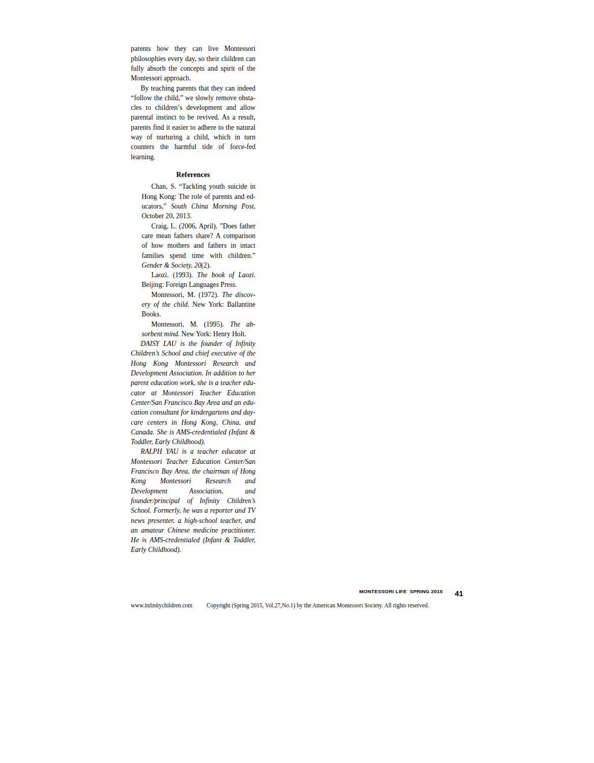parents how they can live Montessori philosophies every day, so their children can fully absorb the concepts and spirit of the Montessori approach.
By teaching parents that they can indeed “follow the child,” we slowly remove obstacles to children’s development and allow parental instinct to be revived. As a result, parents find it easier to adhere to the natural way of nurturing a child, which in turn counters the harmful tide of force-fed learning.
References
Chan, S. “Tackling youth suicide in Hong Kong: The role of parents and educators,” South China Morning Post, October 20, 2013.
Craig, L. (2006, April). ”Does father care mean fathers share? A comparison of how mothers and fathers in intact families spend time with children.” Gender & Society, 20(2).
Laozi. (1993). The book of Laozi. Beijing: Foreign Languages Press.
Montessori, M. (1972). The discovery of the child. New York: Ballantine Books.
Montessori, M. (1995). The absorbent mind. New York: Henry Holt.
DAISY LAU is the founder of Infinity Children’s School and chief executive of the Hong Kong Montessori Research and Development Association. In addition to her parent education work, she is a teacher educator at Montessori Teacher Education Center/San Francisco Bay Area and an education consultant for kindergartens and day-care centers in Hong Kong, China, and Canada. She is AMS-credentialed (Infant & Toddler, Early Childhood).
RALPH YAU is a teacher educator at Montessori Teacher Education Center/San Francisco Bay Area, the chairman of Hong Kong Montessori Research and Development Association, and founder/principal of Infinity Children’s School. Formerly, he was a reporter and TV news presenter, a high-school teacher, and an amateur Chinese medicine practitioner. He is AMS-credentialed (Infant & Toddler, Early Childhood).
MONTESSORI LIFE SPRING 2015
41
www.infinitychildren.com
Copyright (Spring 2015, Vol.27,No.1) by the American Montessori Society. All rights reserved.